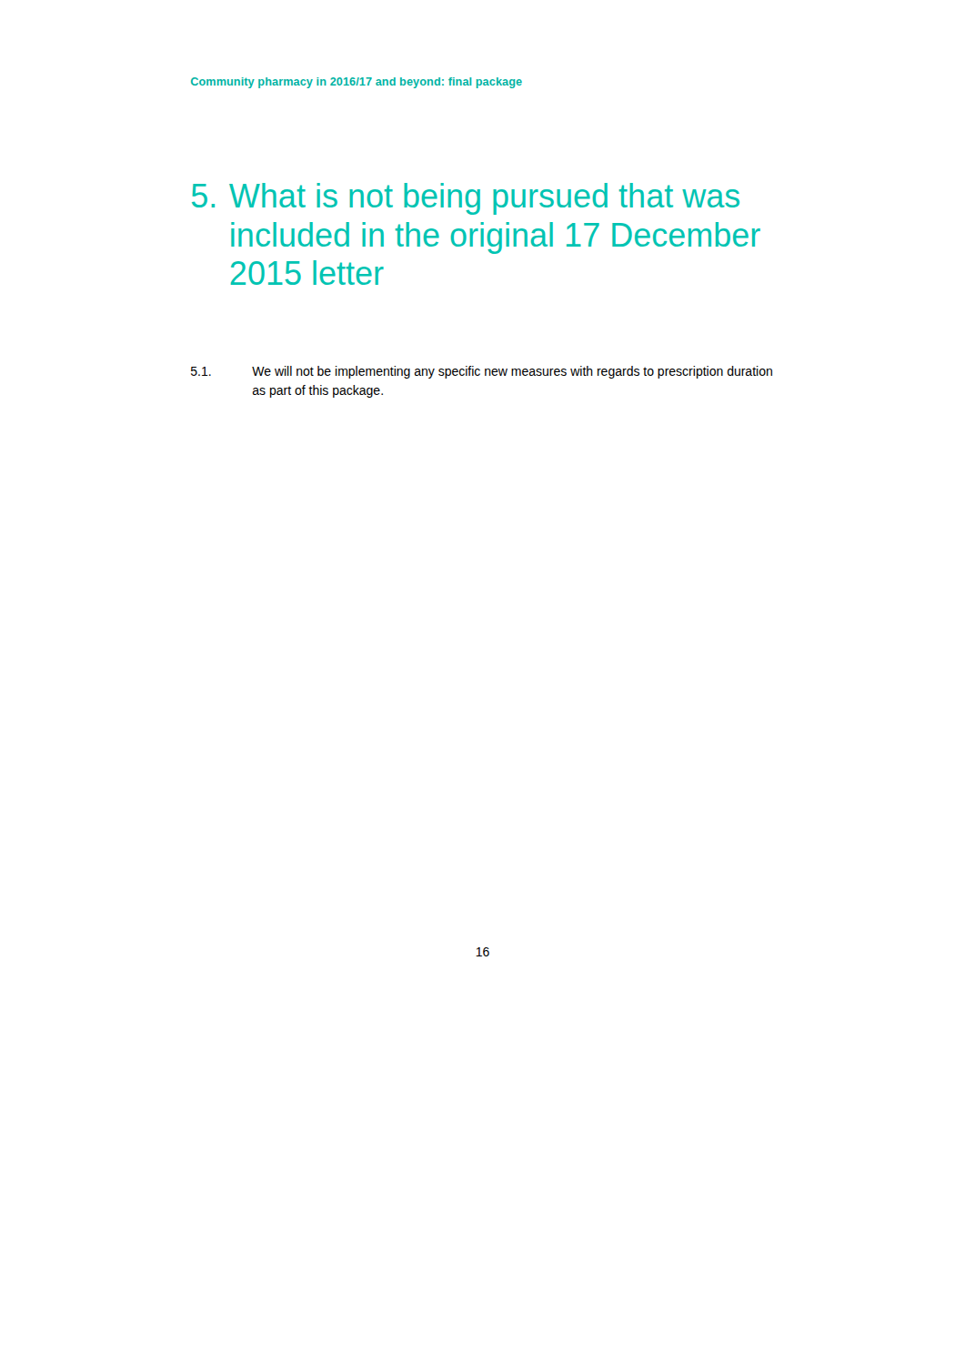Community pharmacy in 2016/17 and beyond: final package
5. What is not being pursued that was included in the original 17 December 2015 letter
5.1. We will not be implementing any specific new measures with regards to prescription duration as part of this package.
16